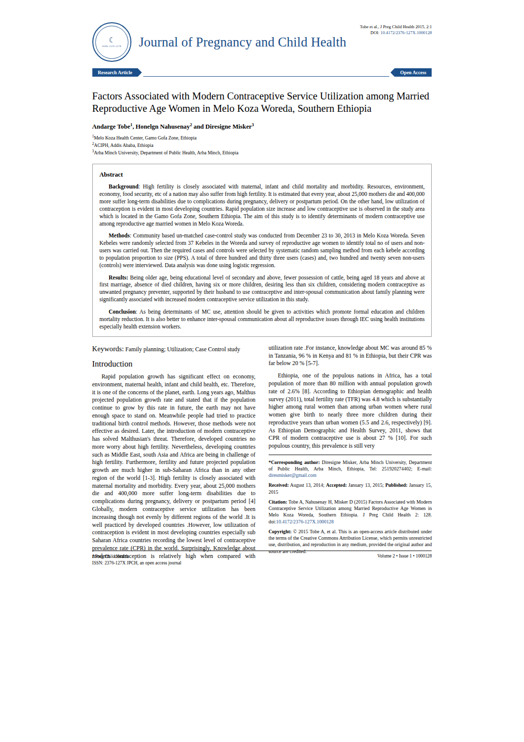☾
ISSN: 2376-127X
Journal of Pregnancy and Child Health
Tobe et al., J Preg Child Health 2015, 2:1
DOI: 10.4172/2376-127X.1000128
Research Article
Open Access
Factors Associated with Modern Contraceptive Service Utilization among Married Reproductive Age Women in Melo Koza Woreda, Southern Ethiopia
Andarge Tobe1, Honelgn Nahusenay2 and Diresigne Misker3
1Melo Koza Health Center, Gamo Gofa Zone, Ethiopia
2ACIPH, Addis Ababa, Ethiopia
3Arba Minch University, Department of Public Health, Arba Minch, Ethiopia
Abstract
Background: High fertility is closely associated with maternal, infant and child mortality and morbidity. Resources, environment, economy, food security, etc of a nation may also suffer from high fertility. It is estimated that every year, about 25,000 mothers die and 400,000 more suffer long-term disabilities due to complications during pregnancy, delivery or postpartum period. On the other hand, low utilization of contraception is evident in most developing countries. Rapid population size increase and low contraceptive use is observed in the study area which is located in the Gamo Gofa Zone, Southern Ethiopia. The aim of this study is to identify determinants of modern contraceptive use among reproductive age married women in Melo Koza Woreda.
Methods: Community based un-matched case-control study was conducted from December 23 to 30, 2013 in Melo Koza Woreda. Seven Kebeles were randomly selected from 37 Kebeles in the Woreda and survey of reproductive age women to identify total no of users and non-users was carried out. Then the required cases and controls were selected by systematic random sampling method from each kebele according to population proportion to size (PPS). A total of three hundred and thirty three users (cases) and, two hundred and twenty seven non-users (controls) were interviewed. Data analysis was done using logistic regression.
Results: Being older age, being educational level of secondary and above, fewer possession of cattle, being aged 18 years and above at first marriage, absence of died children, having six or more children, desiring less than six children, considering modern contraceptive as unwanted pregnancy preventer, supported by their husband to use contraceptive and inter-spousal communication about family planning were significantly associated with increased modern contraceptive service utilization in this study.
Conclusion: As being determinants of MC use, attention should be given to activities which promote formal education and children mortality reduction. It is also better to enhance inter-spousal communication about all reproductive issues through IEC using health institutions especially health extension workers.
Keywords: Family planning; Utilization; Case Control study
Introduction
Rapid population growth has significant effect on economy, environment, maternal health, infant and child health, etc. Therefore, it is one of the concerns of the planet, earth. Long years ago, Malthus projected population growth rate and stated that if the population continue to grow by this rate in future, the earth may not have enough space to stand on. Meanwhile people had tried to practice traditional birth control methods. However, those methods were not effective as desired. Later, the introduction of modern contraceptive has solved Malthusian's threat. Therefore, developed countries no more worry about high fertility. Nevertheless, developing countries such as Middle East, south Asia and Africa are being in challenge of high fertility. Furthermore, fertility and future projected population growth are much higher in sub-Saharan Africa than in any other region of the world [1-3]. High fertility is closely associated with maternal mortality and morbidity. Every year, about 25,000 mothers die and 400,000 more suffer long-term disabilities due to complications during pregnancy, delivery or postpartum period [4] Globally, modern contraceptive service utilization has been increasing though not evenly by different regions of the world .It is well practiced by developed countries .However, low utilization of contraception is evident in most developing countries especially sub Saharan Africa countries recording the lowest level of contraceptive prevalence rate (CPR) in the world. Surprisingly, Knowledge about modern contraception is relatively high when compared with utilization rate .For instance, knowledge about MC was around 85 % in Tanzania, 96 % in Kenya and 81 % in Ethiopia, but their CPR was far below 20 % [5-7].
Ethiopia, one of the populous nations in Africa, has a total population of more than 80 million with annual population growth rate of 2.6% [8]. According to Ethiopian demographic and health survey (2011), total fertility rate (TFR) was 4.8 which is substantially higher among rural women than among urban women where rural women give birth to nearly three more children during their reproductive years than urban women (5.5 and 2.6, respectively) [9]. As Ethiopian Demographic and Health Survey, 2011, shows that CPR of modern contraceptive use is about 27 % [10]. For such populous country, this prevalence is still very
*Corresponding author: Diresigne Misker, Arba Minch University, Department of Public Health, Arba Minch, Ethiopia, Tel: 251920274402; E-mail: diresmisker@gmail.com
Received: August 13, 2014; Accepted: January 13, 2015; Published: January 15, 2015
Citation: Tobe A, Nahusenay H, Misker D (2015) Factors Associated with Modern Contraceptive Service Utilization among Married Reproductive Age Women in Melo Koza Woreda, Southern Ethiopia. J Preg Child Health 2: 128. doi:10.4172/2376-127X.1000128
Copyright: © 2015 Tobe A, et al. This is an open-access article distributed under the terms of the Creative Commons Attribution License, which permits unrestricted use, distribution, and reproduction in any medium, provided the original author and source are credited.
J Preg Child Health
ISSN: 2376-127X JPCH, an open access journal
Volume 2 • Issue 1 • 1000128